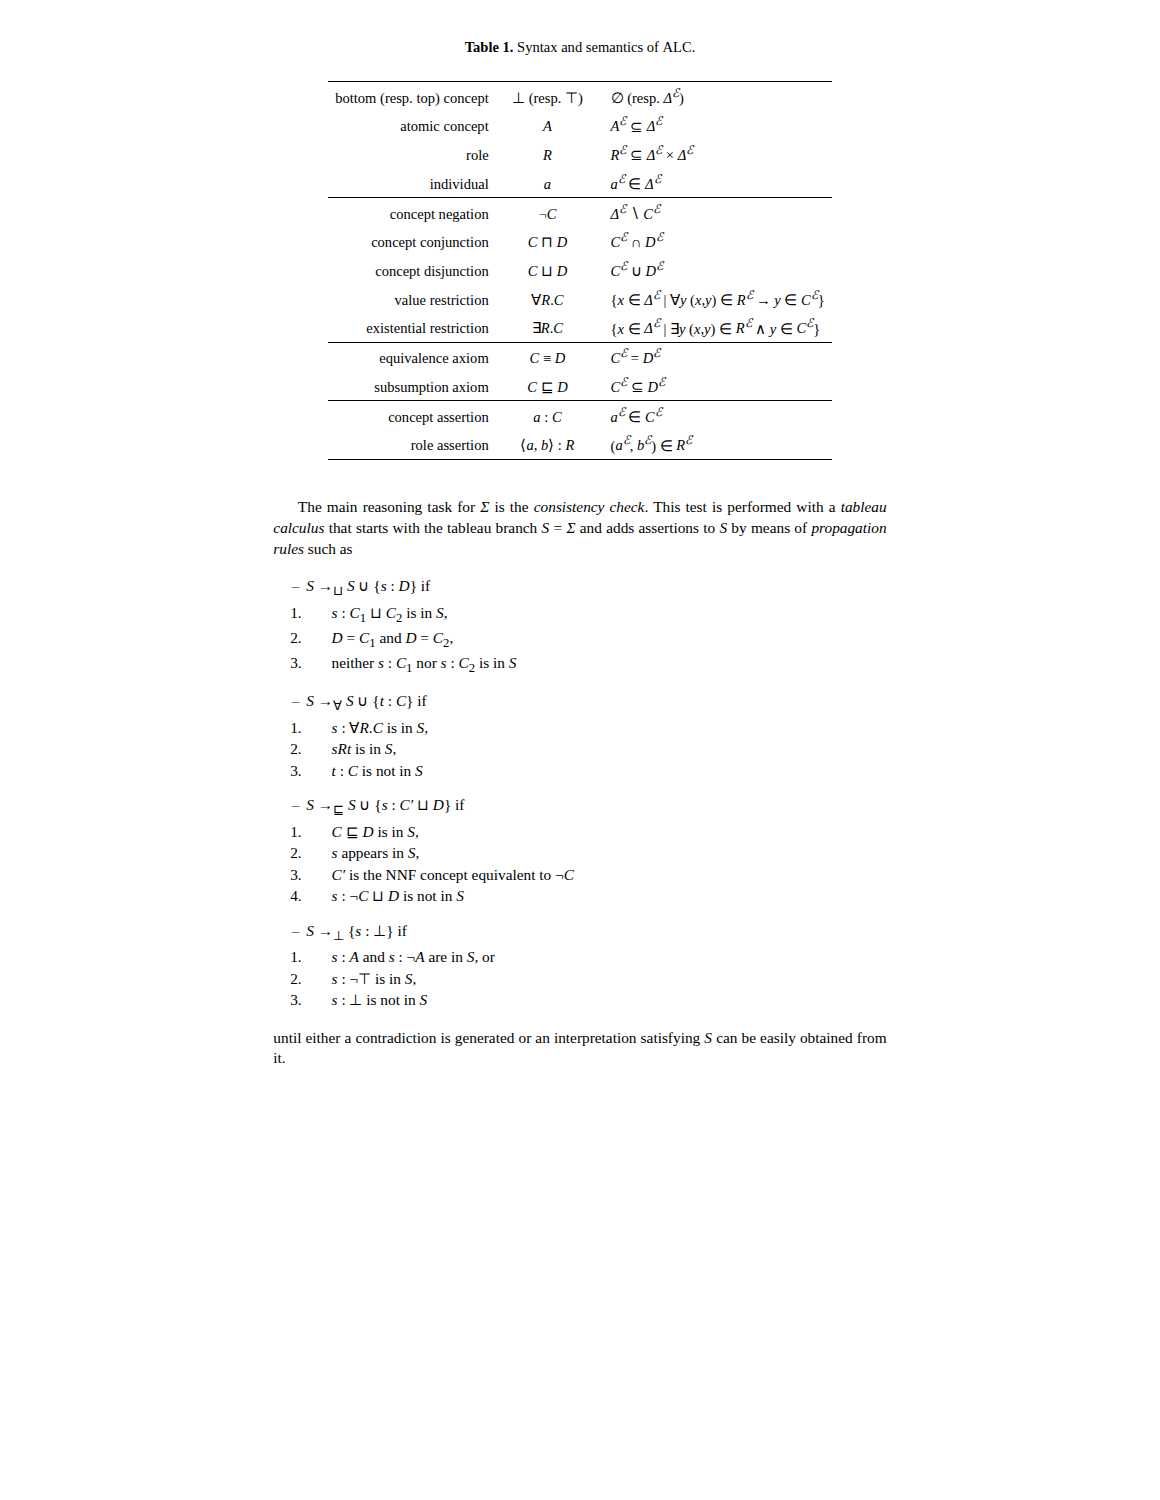Table 1. Syntax and semantics of ALC.
| bottom (resp. top) concept | ⊥ (resp. ⊤) | ∅ (resp. Δ ℰ ) |
| atomic concept | A | A ℰ ⊆ Δ ℰ |
| role | R | R ℰ ⊆ Δ ℰ × Δ ℰ |
| individual | a | a ℰ ∈ Δ ℰ |
| concept negation | ¬ C | Δ ℰ ∖ C ℰ |
| concept conjunction | C ⊓ D | C ℰ ∩ D ℰ |
| concept disjunction | C ⊔ D | C ℰ ∪ D ℰ |
| value restriction | ∀ R . C | { x ∈ Δ ℰ / ∀ y ( x , y ) ∈ R ℰ → y ∈ C ℰ } |
| existential restriction | ∃ R . C | { x ∈ Δ ℰ / ∃ y ( x , y ) ∈ R ℰ ∧ y ∈ C ℰ } |
| equivalence axiom | C ≡ D | C ℰ = D ℰ |
| subsumption axiom | C ⊑ D | C ℰ ⊆ D ℰ |
| concept assertion | a : C | a ℰ ∈ C ℰ |
| role assertion | ⟨ a , b ⟩ : R | ( a ℰ , b ℰ ) ∈ R ℰ |
The main reasoning task for Σ is the consistency check. This test is performed with a tableau calculus that starts with the tableau branch S = Σ and adds assertions to S by means of propagation rules such as
–S →⊔ S ∪ {s : D} if
s : C1 ⊔ C2 is in S,
D = C1 and D = C2,
neither s : C1 nor s : C2 is in S
–S →∀ S ∪ {t : C} if
s : ∀R.C is in S,
sRt is in S,
t : C is not in S
–S →⊑ S ∪ {s : C′ ⊔ D} if
C ⊑ D is in S,
s appears in S,
C′ is the NNF concept equivalent to ¬C
s : ¬C ⊔ D is not in S
–S →⊥ {s : ⊥} if
s : A and s : ¬A are in S, or
s : ¬⊤ is in S,
s : ⊥ is not in S
until either a contradiction is generated or an interpretation satisfying S can be easily obtained from it.